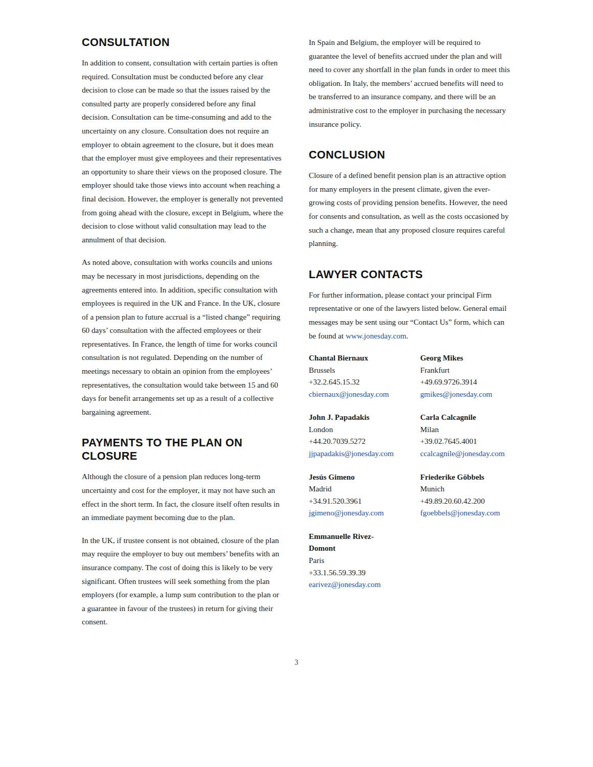Consultation
In addition to consent, consultation with certain parties is often required. Consultation must be conducted before any clear decision to close can be made so that the issues raised by the consulted party are properly considered before any final decision. Consultation can be time-consuming and add to the uncertainty on any closure. Consultation does not require an employer to obtain agreement to the closure, but it does mean that the employer must give employees and their representatives an opportunity to share their views on the proposed closure. The employer should take those views into account when reaching a final decision. However, the employer is generally not prevented from going ahead with the closure, except in Belgium, where the decision to close without valid consultation may lead to the annulment of that decision.
As noted above, consultation with works councils and unions may be necessary in most jurisdictions, depending on the agreements entered into. In addition, specific consultation with employees is required in the UK and France. In the UK, closure of a pension plan to future accrual is a “listed change” requiring 60 days’ consultation with the affected employees or their representatives. In France, the length of time for works council consultation is not regulated. Depending on the number of meetings necessary to obtain an opinion from the employees’ representatives, the consultation would take between 15 and 60 days for benefit arrangements set up as a result of a collective bargaining agreement.
Payments to the Plan on Closure
Although the closure of a pension plan reduces long-term uncertainty and cost for the employer, it may not have such an effect in the short term. In fact, the closure itself often results in an immediate payment becoming due to the plan.
In the UK, if trustee consent is not obtained, closure of the plan may require the employer to buy out members’ benefits with an insurance company. The cost of doing this is likely to be very significant. Often trustees will seek something from the plan employers (for example, a lump sum contribution to the plan or a guarantee in favour of the trustees) in return for giving their consent.
In Spain and Belgium, the employer will be required to guarantee the level of benefits accrued under the plan and will need to cover any shortfall in the plan funds in order to meet this obligation. In Italy, the members’ accrued benefits will need to be transferred to an insurance company, and there will be an administrative cost to the employer in purchasing the necessary insurance policy.
Conclusion
Closure of a defined benefit pension plan is an attractive option for many employers in the present climate, given the ever-growing costs of providing pension benefits. However, the need for consents and consultation, as well as the costs occasioned by such a change, mean that any proposed closure requires careful planning.
Lawyer Contacts
For further information, please contact your principal Firm representative or one of the lawyers listed below. General email messages may be sent using our “Contact Us” form, which can be found at www.jonesday.com.
Chantal Biernaux Brussels +32.2.645.15.32 cbiernaux@jonesday.com
John J. Papadakis London +44.20.7039.5272 jjpapadakis@jonesday.com
Jesús Gimeno Madrid +34.91.520.3961 jgimeno@jonesday.com
Emmanuelle Rivez-Domont Paris +33.1.56.59.39.39 earivez@jonesday.com
Georg Mikes Frankfurt +49.69.9726.3914 gmikes@jonesday.com
Carla Calcagnile Milan +39.02.7645.4001 ccalcagnile@jonesday.com
Friederike Göbbels Munich +49.89.20.60.42.200 fgoebbels@jonesday.com
3